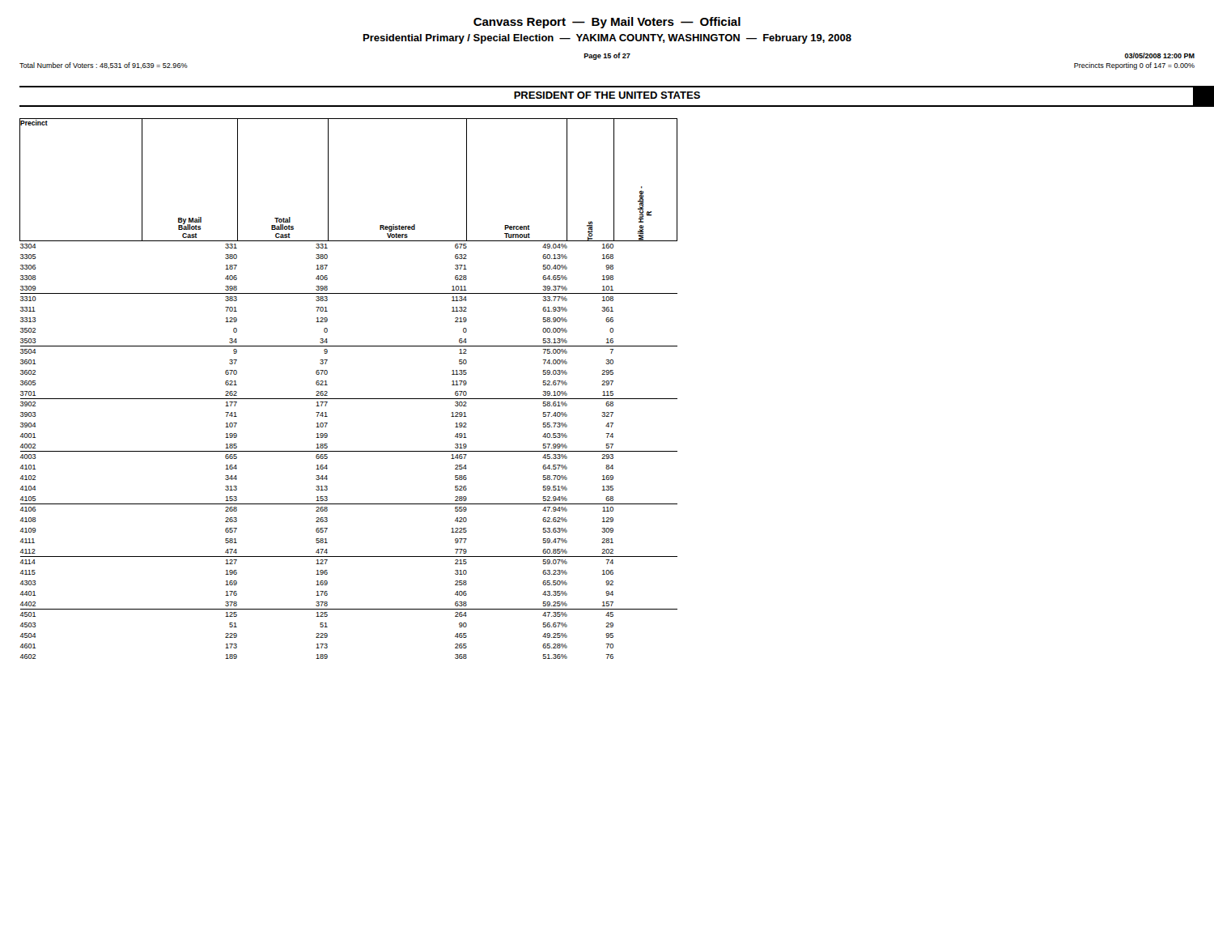Canvass Report — By Mail Voters — Official
Presidential Primary / Special Election — YAKIMA COUNTY, WASHINGTON — February 19, 2008
Page 15 of 27
03/05/2008 12:00 PM
Precincts Reporting 0 of 147 = 0.00%
Total Number of Voters : 48,531 of 91,639 = 52.96%
PRESIDENT OF THE UNITED STATES
| Precinct | By Mail Ballots Cast | Total Ballots Cast | Registered Voters | Percent Turnout | Totals | Mike Huckabee - R |
| --- | --- | --- | --- | --- | --- | --- |
| 3304 | 331 | 331 | 675 | 49.04% | 160 | |
| 3305 | 380 | 380 | 632 | 60.13% | 168 | |
| 3306 | 187 | 187 | 371 | 50.40% | 98 | |
| 3308 | 406 | 406 | 628 | 64.65% | 198 | |
| 3309 | 398 | 398 | 1011 | 39.37% | 101 | |
| 3310 | 383 | 383 | 1134 | 33.77% | 108 | |
| 3311 | 701 | 701 | 1132 | 61.93% | 361 | |
| 3313 | 129 | 129 | 219 | 58.90% | 66 | |
| 3502 | 0 | 0 | 0 | 00.00% | 0 | |
| 3503 | 34 | 34 | 64 | 53.13% | 16 | |
| 3504 | 9 | 9 | 12 | 75.00% | 7 | |
| 3601 | 37 | 37 | 50 | 74.00% | 30 | |
| 3602 | 670 | 670 | 1135 | 59.03% | 295 | |
| 3605 | 621 | 621 | 1179 | 52.67% | 297 | |
| 3701 | 262 | 262 | 670 | 39.10% | 115 | |
| 3902 | 177 | 177 | 302 | 58.61% | 68 | |
| 3903 | 741 | 741 | 1291 | 57.40% | 327 | |
| 3904 | 107 | 107 | 192 | 55.73% | 47 | |
| 4001 | 199 | 199 | 491 | 40.53% | 74 | |
| 4002 | 185 | 185 | 319 | 57.99% | 57 | |
| 4003 | 665 | 665 | 1467 | 45.33% | 293 | |
| 4101 | 164 | 164 | 254 | 64.57% | 84 | |
| 4102 | 344 | 344 | 586 | 58.70% | 169 | |
| 4104 | 313 | 313 | 526 | 59.51% | 135 | |
| 4105 | 153 | 153 | 289 | 52.94% | 68 | |
| 4106 | 268 | 268 | 559 | 47.94% | 110 | |
| 4108 | 263 | 263 | 420 | 62.62% | 129 | |
| 4109 | 657 | 657 | 1225 | 53.63% | 309 | |
| 4111 | 581 | 581 | 977 | 59.47% | 281 | |
| 4112 | 474 | 474 | 779 | 60.85% | 202 | |
| 4114 | 127 | 127 | 215 | 59.07% | 74 | |
| 4115 | 196 | 196 | 310 | 63.23% | 106 | |
| 4303 | 169 | 169 | 258 | 65.50% | 92 | |
| 4401 | 176 | 176 | 406 | 43.35% | 94 | |
| 4402 | 378 | 378 | 638 | 59.25% | 157 | |
| 4501 | 125 | 125 | 264 | 47.35% | 45 | |
| 4503 | 51 | 51 | 90 | 56.67% | 29 | |
| 4504 | 229 | 229 | 465 | 49.25% | 95 | |
| 4601 | 173 | 173 | 265 | 65.28% | 70 | |
| 4602 | 189 | 189 | 368 | 51.36% | 76 | |